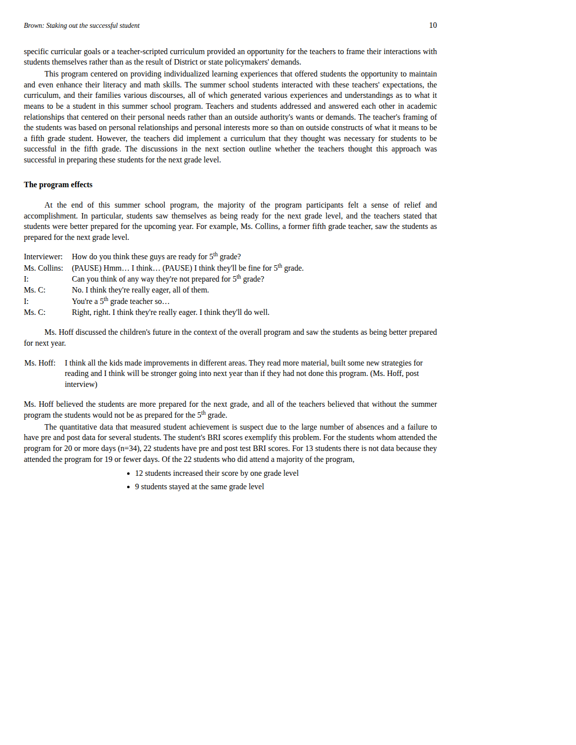Brown: Staking out the successful student 10
specific curricular goals or a teacher-scripted curriculum provided an opportunity for the teachers to frame their interactions with students themselves rather than as the result of District or state policymakers' demands.
This program centered on providing individualized learning experiences that offered students the opportunity to maintain and even enhance their literacy and math skills. The summer school students interacted with these teachers' expectations, the curriculum, and their families various discourses, all of which generated various experiences and understandings as to what it means to be a student in this summer school program. Teachers and students addressed and answered each other in academic relationships that centered on their personal needs rather than an outside authority's wants or demands. The teacher's framing of the students was based on personal relationships and personal interests more so than on outside constructs of what it means to be a fifth grade student. However, the teachers did implement a curriculum that they thought was necessary for students to be successful in the fifth grade. The discussions in the next section outline whether the teachers thought this approach was successful in preparing these students for the next grade level.
The program effects
At the end of this summer school program, the majority of the program participants felt a sense of relief and accomplishment. In particular, students saw themselves as being ready for the next grade level, and the teachers stated that students were better prepared for the upcoming year. For example, Ms. Collins, a former fifth grade teacher, saw the students as prepared for the next grade level.
| Interviewer: | How do you think these guys are ready for 5 th grade? |
| Ms. Collins: | (PAUSE) Hmm… I think… (PAUSE) I think they'll be fine for 5 th grade. |
| I: | Can you think of any way they're not prepared for 5 th grade? |
| Ms. C: | No. I think they're really eager, all of them. |
| I: | You're a 5 th grade teacher so… |
| Ms. C: | Right, right. I think they're really eager. I think they'll do well. |
Ms. Hoff discussed the children's future in the context of the overall program and saw the students as being better prepared for next year.
| Ms. Hoff: | I think all the kids made improvements in different areas. They read more material, built some new strategies for reading and I think will be stronger going into next year than if they had not done this program. (Ms. Hoff, post interview) |
Ms. Hoff believed the students are more prepared for the next grade, and all of the teachers believed that without the summer program the students would not be as prepared for the 5th grade.
The quantitative data that measured student achievement is suspect due to the large number of absences and a failure to have pre and post data for several students. The student's BRI scores exemplify this problem. For the students whom attended the program for 20 or more days (n=34), 22 students have pre and post test BRI scores. For 13 students there is not data because they attended the program for 19 or fewer days. Of the 22 students who did attend a majority of the program,
12 students increased their score by one grade level
9 students stayed at the same grade level